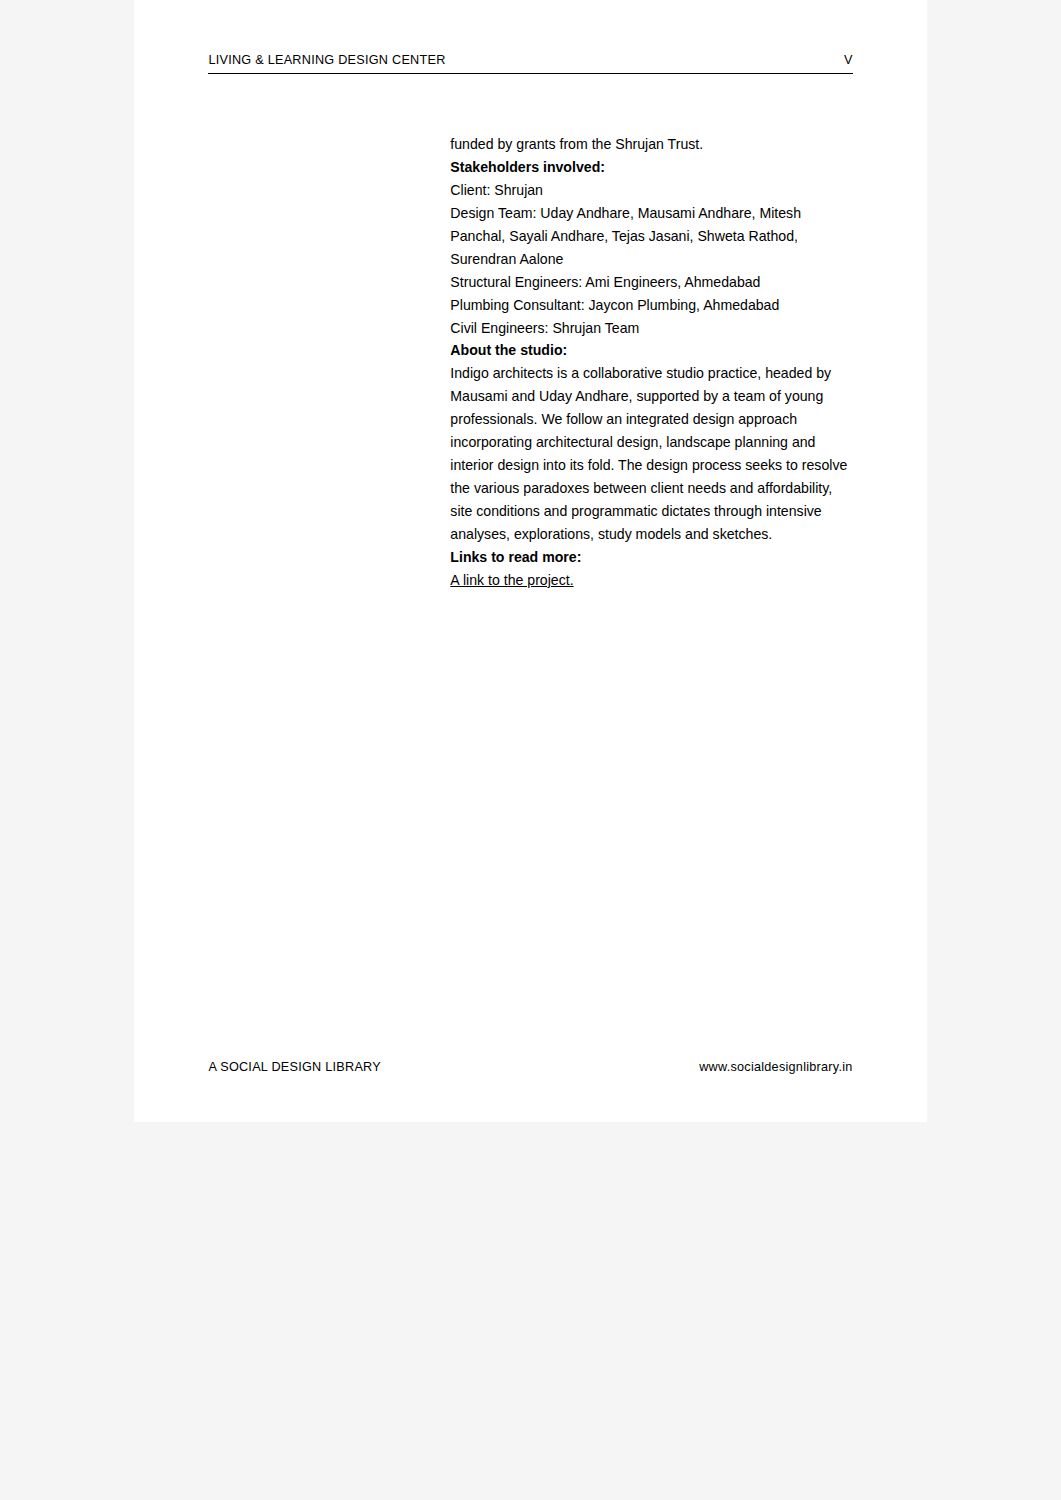Living & Learning Design Center V
funded by grants from the Shrujan Trust.
Stakeholders involved:
Client: Shrujan
Design Team: Uday Andhare, Mausami Andhare, Mitesh Panchal, Sayali Andhare, Tejas Jasani, Shweta Rathod, Surendran Aalone
Structural Engineers: Ami Engineers, Ahmedabad
Plumbing Consultant: Jaycon Plumbing, Ahmedabad
Civil Engineers: Shrujan Team
About the studio:
Indigo architects is a collaborative studio practice, headed by Mausami and Uday Andhare, supported by a team of young professionals. We follow an integrated design approach incorporating architectural design, landscape planning and interior design into its fold. The design process seeks to resolve the various paradoxes between client needs and affordability, site conditions and programmatic dictates through intensive analyses, explorations, study models and sketches.
Links to read more:
A link to the project.
A Social Design Library www.socialdesignlibrary.in